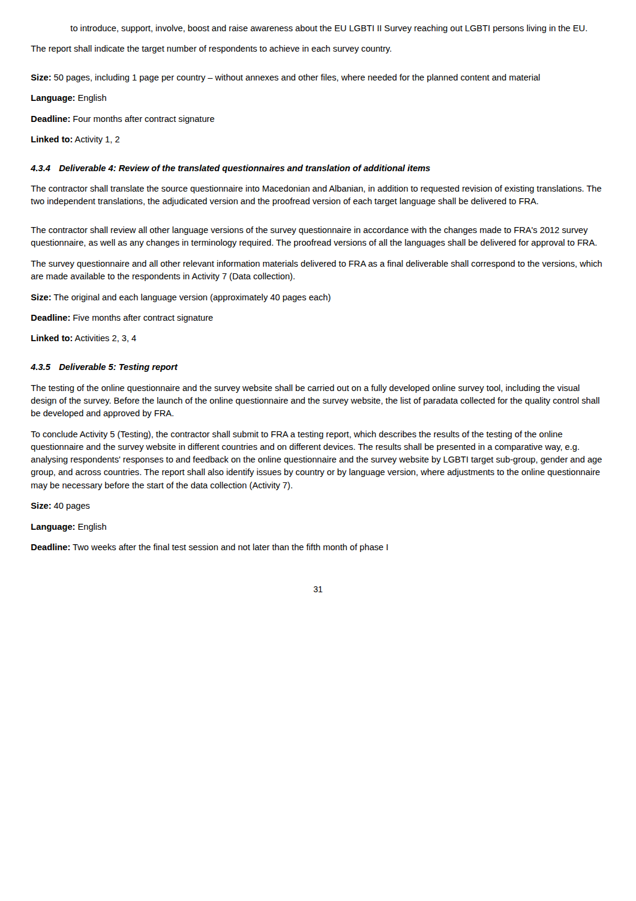to introduce, support, involve, boost and raise awareness about the EU LGBTI II Survey reaching out LGBTI persons living in the EU.
The report shall indicate the target number of respondents to achieve in each survey country.
Size: 50 pages, including 1 page per country – without annexes and other files, where needed for the planned content and material
Language: English
Deadline: Four months after contract signature
Linked to: Activity 1, 2
4.3.4 Deliverable 4: Review of the translated questionnaires and translation of additional items
The contractor shall translate the source questionnaire into Macedonian and Albanian, in addition to requested revision of existing translations. The two independent translations, the adjudicated version and the proofread version of each target language shall be delivered to FRA.
The contractor shall review all other language versions of the survey questionnaire in accordance with the changes made to FRA's 2012 survey questionnaire, as well as any changes in terminology required. The proofread versions of all the languages shall be delivered for approval to FRA.
The survey questionnaire and all other relevant information materials delivered to FRA as a final deliverable shall correspond to the versions, which are made available to the respondents in Activity 7 (Data collection).
Size: The original and each language version (approximately 40 pages each)
Deadline: Five months after contract signature
Linked to: Activities 2, 3, 4
4.3.5 Deliverable 5: Testing report
The testing of the online questionnaire and the survey website shall be carried out on a fully developed online survey tool, including the visual design of the survey. Before the launch of the online questionnaire and the survey website, the list of paradata collected for the quality control shall be developed and approved by FRA.
To conclude Activity 5 (Testing), the contractor shall submit to FRA a testing report, which describes the results of the testing of the online questionnaire and the survey website in different countries and on different devices. The results shall be presented in a comparative way, e.g. analysing respondents' responses to and feedback on the online questionnaire and the survey website by LGBTI target sub-group, gender and age group, and across countries. The report shall also identify issues by country or by language version, where adjustments to the online questionnaire may be necessary before the start of the data collection (Activity 7).
Size: 40 pages
Language: English
Deadline: Two weeks after the final test session and not later than the fifth month of phase I
31